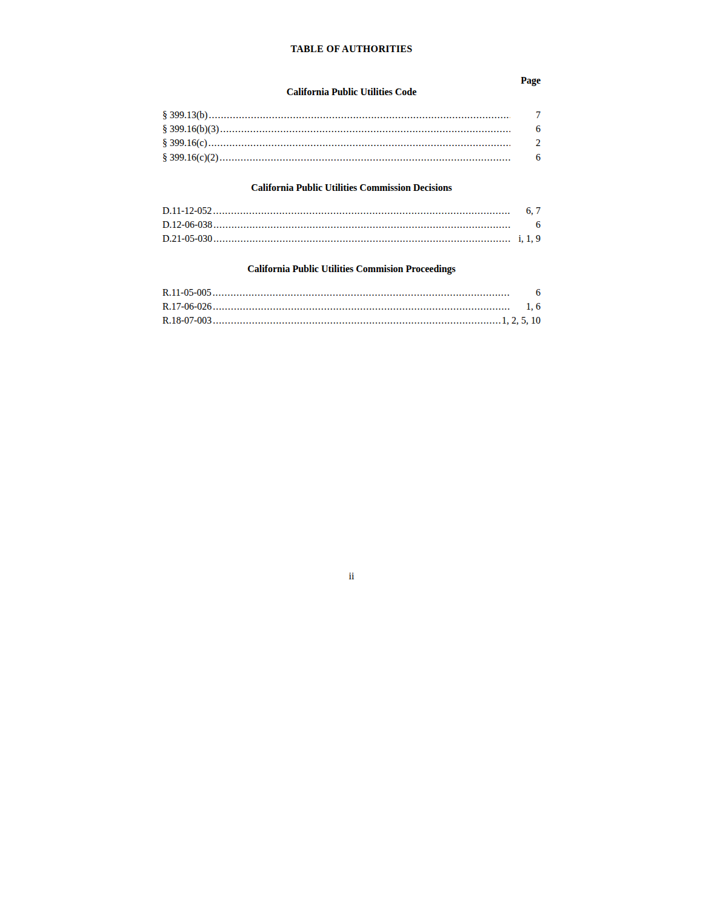TABLE OF AUTHORITIES
Page
California Public Utilities Code
§ 399.13(b) .................................................................................................................................. 7
§ 399.16(b)(3) ............................................................................................................................. 6
§ 399.16(c) .................................................................................................................................. 2
§ 399.16(c)(2) ............................................................................................................................. 6
California Public Utilities Commission Decisions
D.11-12-052 ........................................................................................................................... 6, 7
D.12-06-038 .............................................................................................................................. 6
D.21-05-030 ......................................................................................................................... i, 1, 9
California Public Utilities Commision Proceedings
R.11-05-005 .............................................................................................................................. 6
R.17-06-026 ........................................................................................................................... 1, 6
R.18-07-003 ................................................................................................... 1, 2, 5, 10
ii